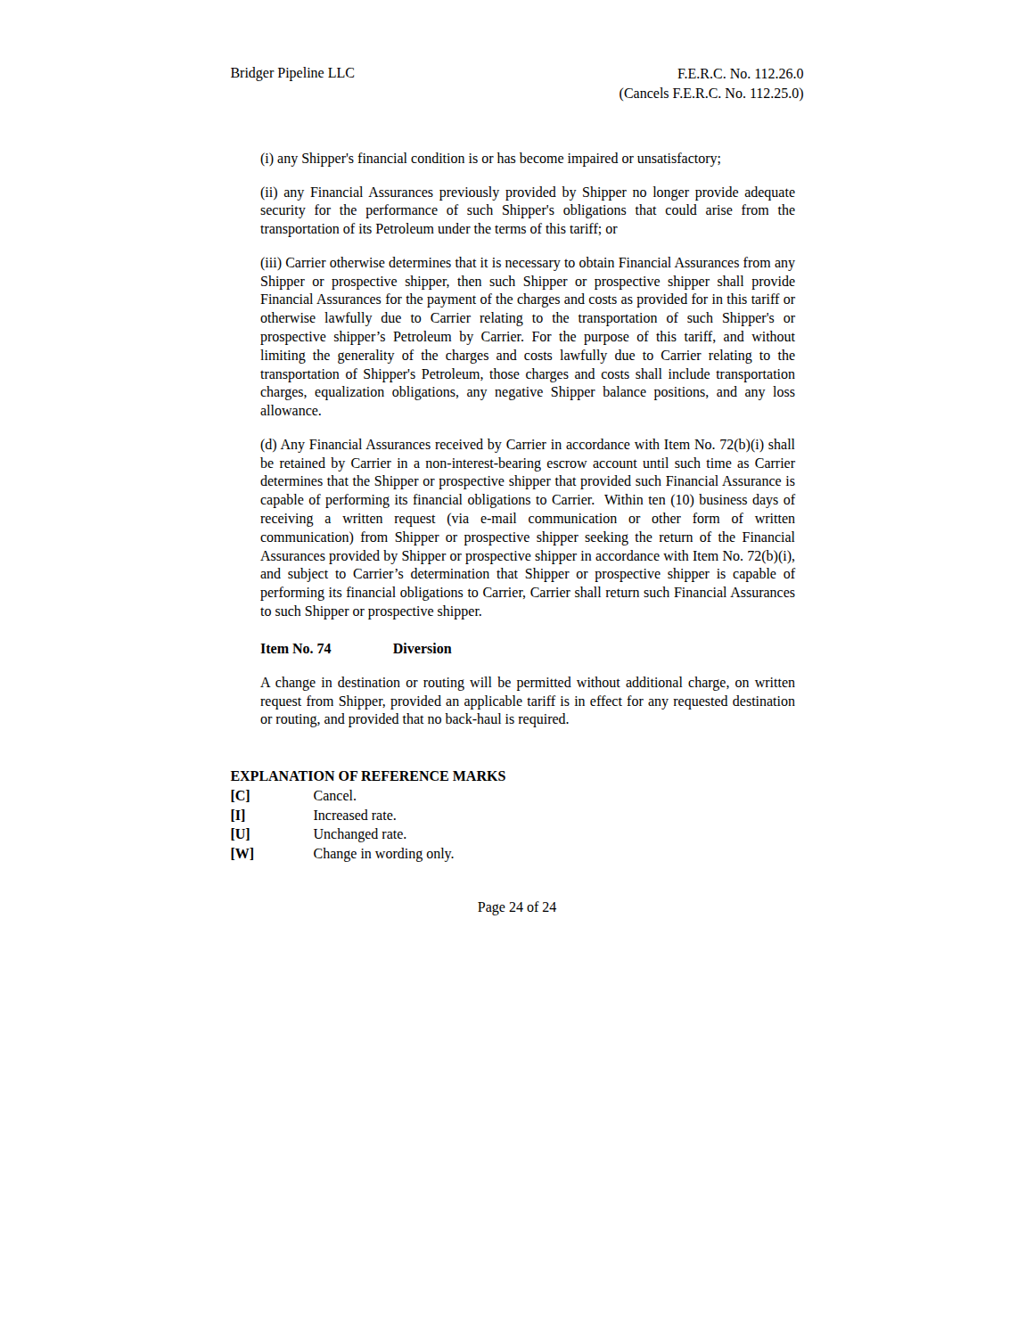Bridger Pipeline LLC
F.E.R.C. No. 112.26.0
(Cancels F.E.R.C. No. 112.25.0)
(i) any Shipper's financial condition is or has become impaired or unsatisfactory;
(ii) any Financial Assurances previously provided by Shipper no longer provide adequate security for the performance of such Shipper's obligations that could arise from the transportation of its Petroleum under the terms of this tariff; or
(iii) Carrier otherwise determines that it is necessary to obtain Financial Assurances from any Shipper or prospective shipper, then such Shipper or prospective shipper shall provide Financial Assurances for the payment of the charges and costs as provided for in this tariff or otherwise lawfully due to Carrier relating to the transportation of such Shipper's or prospective shipper’s Petroleum by Carrier. For the purpose of this tariff, and without limiting the generality of the charges and costs lawfully due to Carrier relating to the transportation of Shipper's Petroleum, those charges and costs shall include transportation charges, equalization obligations, any negative Shipper balance positions, and any loss allowance.
(d) Any Financial Assurances received by Carrier in accordance with Item No. 72(b)(i) shall be retained by Carrier in a non-interest-bearing escrow account until such time as Carrier determines that the Shipper or prospective shipper that provided such Financial Assurance is capable of performing its financial obligations to Carrier. Within ten (10) business days of receiving a written request (via e-mail communication or other form of written communication) from Shipper or prospective shipper seeking the return of the Financial Assurances provided by Shipper or prospective shipper in accordance with Item No. 72(b)(i), and subject to Carrier’s determination that Shipper or prospective shipper is capable of performing its financial obligations to Carrier, Carrier shall return such Financial Assurances to such Shipper or prospective shipper.
Item No. 74 Diversion
A change in destination or routing will be permitted without additional charge, on written request from Shipper, provided an applicable tariff is in effect for any requested destination or routing, and provided that no back-haul is required.
EXPLANATION OF REFERENCE MARKS
| [C] | Cancel. |
| [I] | Increased rate. |
| [U] | Unchanged rate. |
| [W] | Change in wording only. |
Page 24 of 24